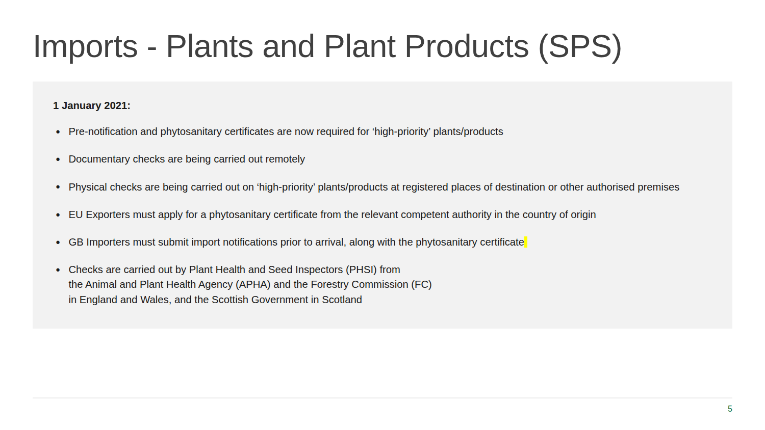Imports - Plants and Plant Products (SPS)
1 January 2021:
Pre-notification and phytosanitary certificates are now required for ‘high-priority’ plants/products
Documentary checks are being carried out remotely
Physical checks are being carried out on ‘high-priority’ plants/products at registered places of destination or other authorised premises
EU Exporters must apply for a phytosanitary certificate from the relevant competent authority in the country of origin
GB Importers must submit import notifications prior to arrival, along with the phytosanitary certificate
Checks are carried out by Plant Health and Seed Inspectors (PHSI) from
the Animal and Plant Health Agency (APHA) and the Forestry Commission (FC)
in England and Wales, and the Scottish Government in Scotland
5